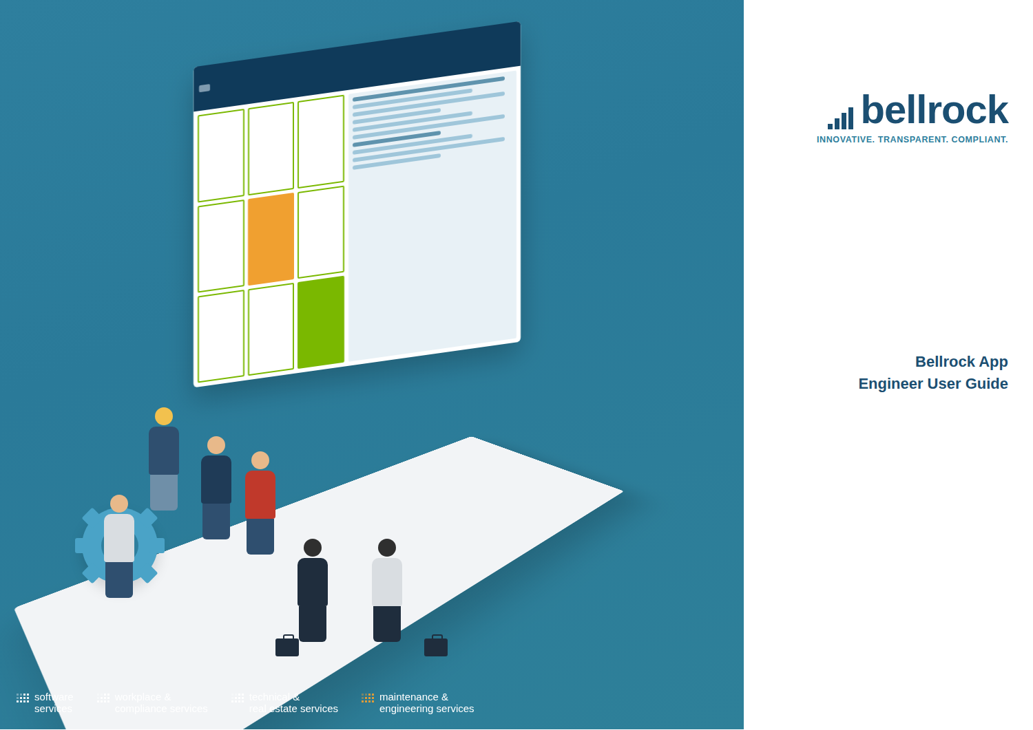software services
workplace &compliance services
technical &real estate services
maintenance &engineering services
bellrock
INNOVATIVE. TRANSPARENT. COMPLIANT.
Bellrock App
Engineer User Guide